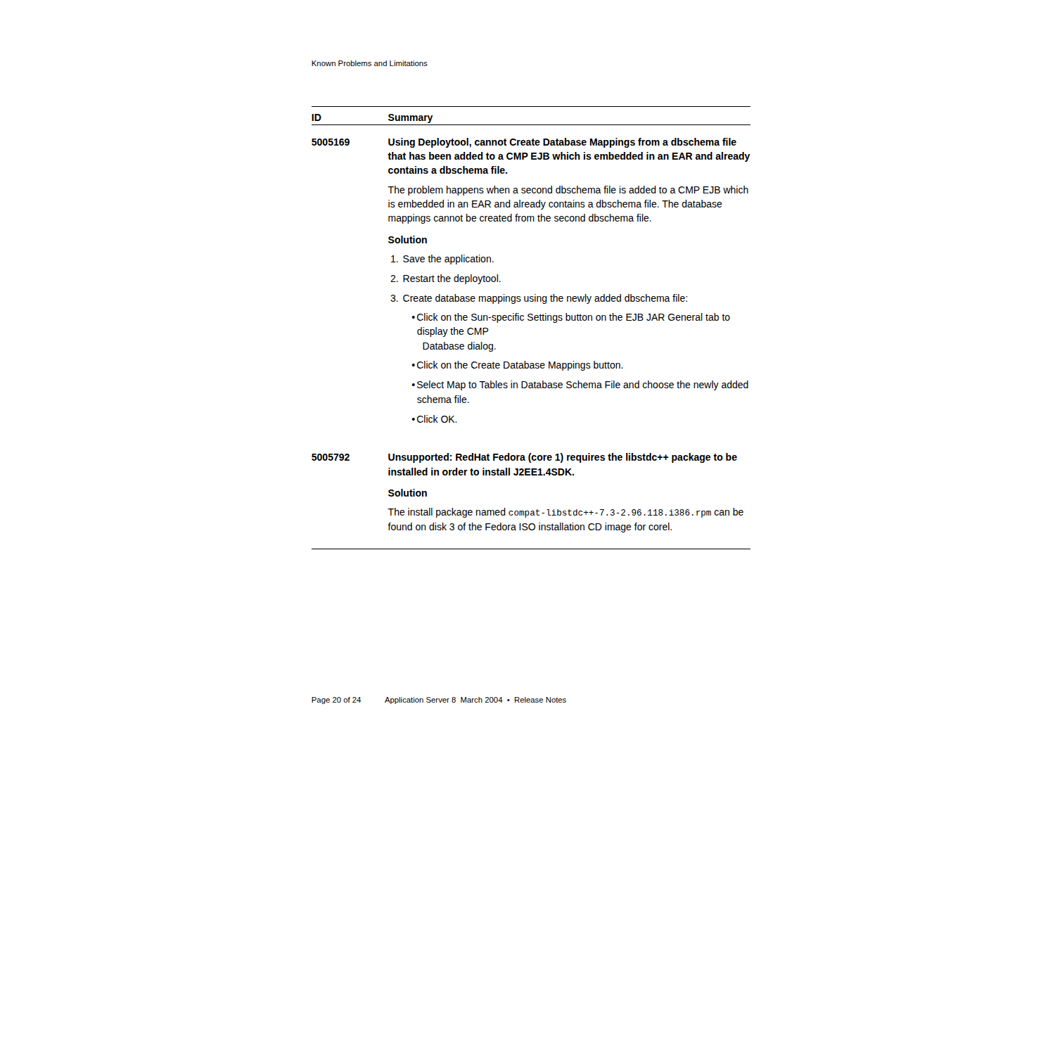Known Problems and Limitations
| ID | Summary |
| --- | --- |
| 5005169 | Using Deploytool, cannot Create Database Mappings from a dbschema file that has been added to a CMP EJB which is embedded in an EAR and already contains a dbschema file. The problem happens when a second dbschema file is added to a CMP EJB which is embedded in an EAR and already contains a dbschema file. The database mappings cannot be created from the second dbschema file. Solution Save the application. Restart the deploytool. Create database mappings using the newly added dbschema file: Click on the Sun-specific Settings button on the EJB JAR General tab to display the CMP Database dialog. Click on the Create Database Mappings button. Select Map to Tables in Database Schema File and choose the newly added schema file. Click OK. |
| 5005792 | Unsupported: RedHat Fedora (core 1) requires the libstdc++ package to be installed in order to install J2EE1.4SDK. Solution The install package named compat-libstdc++-7.3-2.96.118.i386.rpm can be found on disk 3 of the Fedora ISO installation CD image for corel. |
Page 20 of 24 Application Server 8 March 2004 • Release Notes